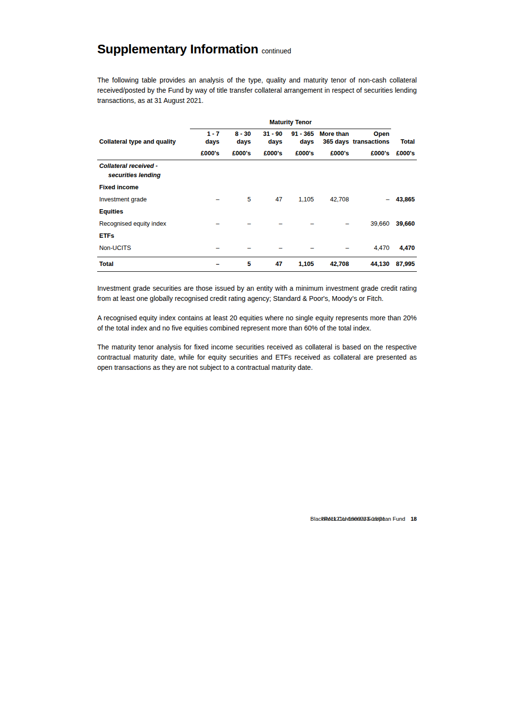Supplementary Information continued
The following table provides an analysis of the type, quality and maturity tenor of non-cash collateral received/posted by the Fund by way of title transfer collateral arrangement in respect of securities lending transactions, as at 31 August 2021.
| | Maturity Tenor | |
| --- | --- | --- |
| Collateral type and quality | 1 - 7 days | 8 - 30 days | 31 - 90 days | 91 - 365 days | More than 365 days | Open transactions | Total |
| | £000's | £000's | £000's | £000's | £000's | £000's | £000's |
| Collateral received - securities lending |
| Fixed income | |
| Investment grade | – | 5 | 47 | 1,105 | 42,708 | – | 43,865 |
| Equities | |
| Recognised equity index | – | – | – | – | – | 39,660 | 39,660 |
| ETFs | |
| Non-UCITS | – | – | – | – | – | 4,470 | 4,470 |
| Total | – | 5 | 47 | 1,105 | 42,708 | 44,130 | 87,995 |
Investment grade securities are those issued by an entity with a minimum investment grade credit rating from at least one globally recognised credit rating agency; Standard & Poor's, Moody’s or Fitch.
A recognised equity index contains at least 20 equities where no single equity represents more than 20% of the total index and no five equities combined represent more than 60% of the total index.
The maturity tenor analysis for fixed income securities received as collateral is based on the respective contractual maturity date, while for equity securities and ETFs received as collateral are presented as open transactions as they are not subject to a contractual maturity date.
NM1121U-1900733-19/21 BlackRock Continental European Fund 18